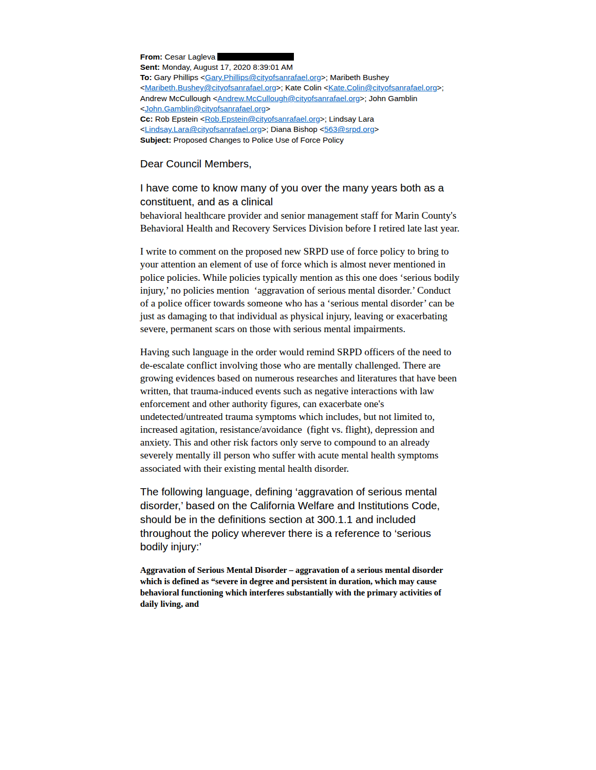From: Cesar Lagleva
Sent: Monday, August 17, 2020 8:39:01 AM
To: Gary Phillips <Gary.Phillips@cityofsanrafael.org>; Maribeth Bushey <Maribeth.Bushey@cityofsanrafael.org>; Kate Colin <Kate.Colin@cityofsanrafael.org>; Andrew McCullough <Andrew.McCullough@cityofsanrafael.org>; John Gamblin <John.Gamblin@cityofsanrafael.org>
Cc: Rob Epstein <Rob.Epstein@cityofsanrafael.org>; Lindsay Lara <Lindsay.Lara@cityofsanrafael.org>; Diana Bishop <563@srpd.org>
Subject: Proposed Changes to Police Use of Force Policy
Dear Council Members,
I have come to know many of you over the many years both as a constituent, and as a clinical
behavioral healthcare provider and senior management staff for Marin County's Behavioral Health and Recovery Services Division before I retired late last year.
I write to comment on the proposed new SRPD use of force policy to bring to your attention an element of use of force which is almost never mentioned in police policies. While policies typically mention as this one does ‘serious bodily injury,’ no policies mention ‘aggravation of serious mental disorder.’ Conduct of a police officer towards someone who has a ‘serious mental disorder’ can be just as damaging to that individual as physical injury, leaving or exacerbating severe, permanent scars on those with serious mental impairments.
Having such language in the order would remind SRPD officers of the need to de-escalate conflict involving those who are mentally challenged. There are growing evidences based on numerous researches and literatures that have been written, that trauma-induced events such as negative interactions with law enforcement and other authority figures, can exacerbate one's undetected/untreated trauma symptoms which includes, but not limited to, increased agitation, resistance/avoidance (fight vs. flight), depression and anxiety. This and other risk factors only serve to compound to an already severely mentally ill person who suffer with acute mental health symptoms associated with their existing mental health disorder.
The following language, defining ‘aggravation of serious mental disorder,’ based on the California Welfare and Institutions Code, should be in the definitions section at 300.1.1 and included throughout the policy wherever there is a reference to ‘serious bodily injury:’
Aggravation of Serious Mental Disorder – aggravation of a serious mental disorder which is defined as “severe in degree and persistent in duration, which may cause behavioral functioning which interferes substantially with the primary activities of daily living, and